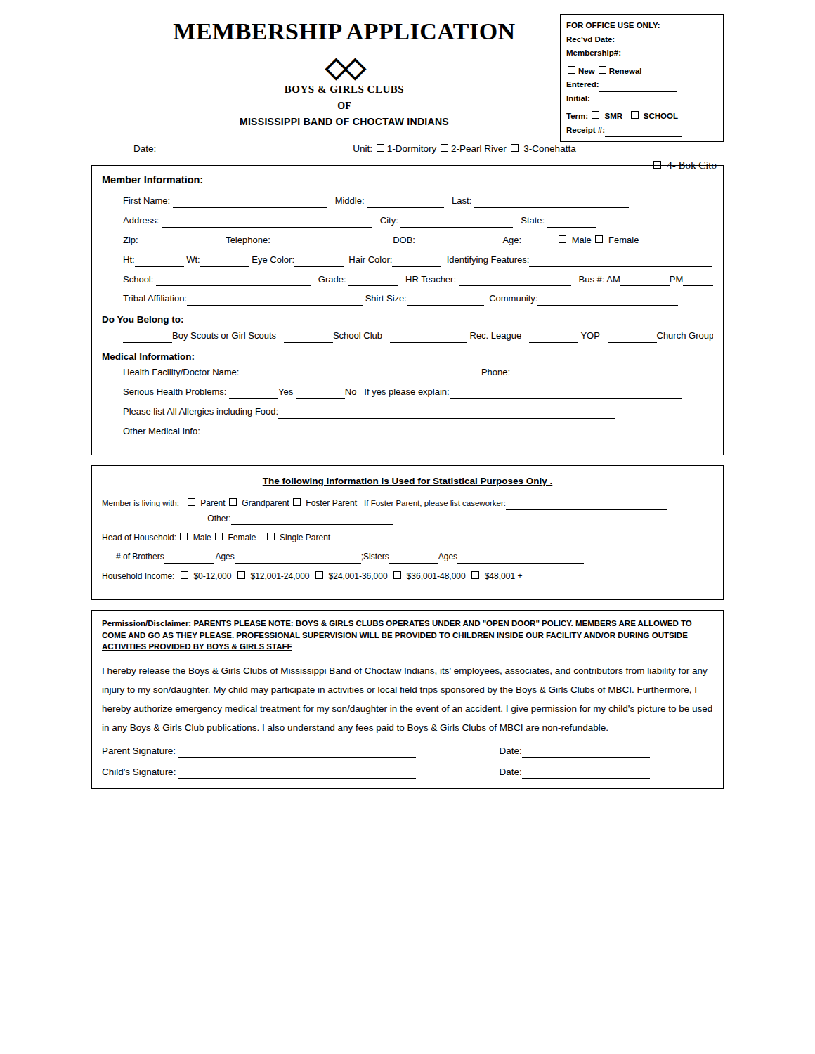FOR OFFICE USE ONLY:
Rec'vd Date:
Membership#:
New Renewal
Entered:
Initial:
Term: SMR SCHOOL
Receipt #:
MEMBERSHIP APPLICATION
◇◇
BOYS & GIRLS CLUBS
OF
MISSISSIPPI BAND OF CHOCTAW INDIANS
4- Bok Cito
Date: Unit: 1-Dormitory 2-Pearl River 3-Conehatta
Member Information:
First Name: Middle: Last:
Address: City: State:
Zip: Telephone: DOB: Age: Male Female
Ht: Wt: Eye Color: Hair Color: Identifying Features:
School: Grade: HR Teacher: Bus #: AM PM
Tribal Affiliation: Shirt Size: Community:
Do You Belong to:
Boy Scouts or Girl Scouts School Club Rec. League YOP Church Group
Medical Information:
Health Facility/Doctor Name: Phone:
Serious Health Problems: Yes No If yes please explain:
Please list All Allergies including Food:
Other Medical Info:
The following Information is Used for Statistical Purposes Only .
Member is living with: Parent Grandparent Foster Parent If Foster Parent, please list caseworker:
Other:
Head of Household: Male Female Single Parent
# of Brothers Ages ;Sisters Ages
Household Income: $0-12,000 $12,001-24,000 $24,001-36,000 $36,001-48,000 $48,001 +
Permission/Disclaimer: PARENTS PLEASE NOTE: BOYS & GIRLS CLUBS OPERATES UNDER AND "OPEN DOOR" POLICY. MEMBERS ARE ALLOWED TO COME AND GO AS THEY PLEASE. PROFESSIONAL SUPERVISION WILL BE PROVIDED TO CHILDREN INSIDE OUR FACILITY AND/OR DURING OUTSIDE ACTIVITIES PROVIDED BY BOYS & GIRLS STAFF
I hereby release the Boys & Girls Clubs of Mississippi Band of Choctaw Indians, its' employees, associates, and contributors from liability for any injury to my son/daughter. My child may participate in activities or local field trips sponsored by the Boys & Girls Clubs of MBCI. Furthermore, I hereby authorize emergency medical treatment for my son/daughter in the event of an accident. I give permission for my child's picture to be used in any Boys & Girls Club publications. I also understand any fees paid to Boys & Girls Clubs of MBCI are non-refundable.
Parent Signature:
Date:
Child's Signature:
Date: